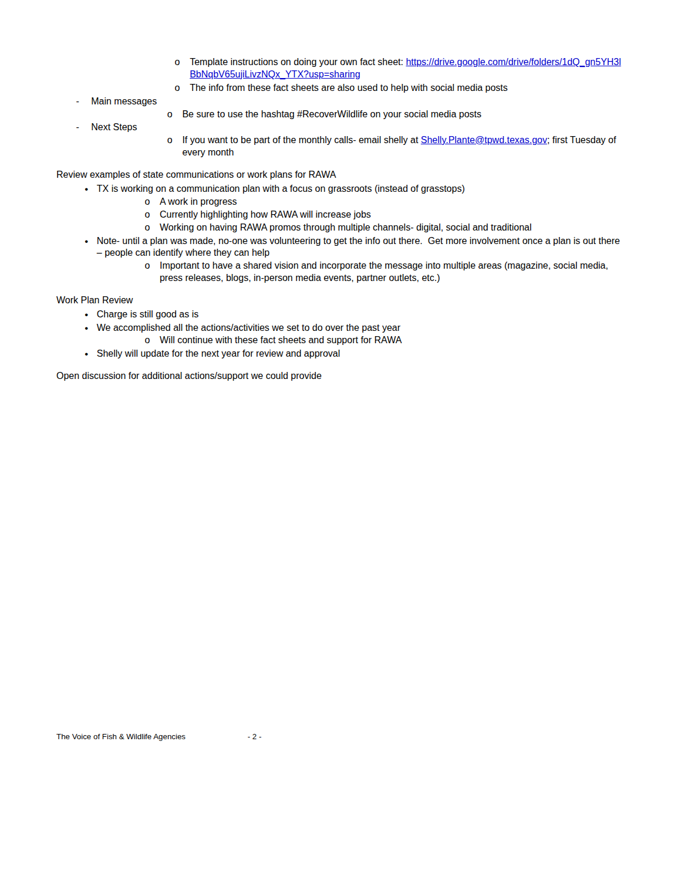Template instructions on doing your own fact sheet: https://drive.google.com/drive/folders/1dQ_gn5YH3lBbNqbV65ujiLivzNQx_YTX?usp=sharing
The info from these fact sheets are also used to help with social media posts
Main messages
Be sure to use the hashtag #RecoverWildlife on your social media posts
Next Steps
If you want to be part of the monthly calls- email shelly at Shelly.Plante@tpwd.texas.gov; first Tuesday of every month
Review examples of state communications or work plans for RAWA
TX is working on a communication plan with a focus on grassroots (instead of grasstops)
A work in progress
Currently highlighting how RAWA will increase jobs
Working on having RAWA promos through multiple channels- digital, social and traditional
Note- until a plan was made, no-one was volunteering to get the info out there. Get more involvement once a plan is out there – people can identify where they can help
Important to have a shared vision and incorporate the message into multiple areas (magazine, social media, press releases, blogs, in-person media events, partner outlets, etc.)
Work Plan Review
Charge is still good as is
We accomplished all the actions/activities we set to do over the past year
Will continue with these fact sheets and support for RAWA
Shelly will update for the next year for review and approval
Open discussion for additional actions/support we could provide
The Voice of Fish & Wildlife Agencies - 2 -